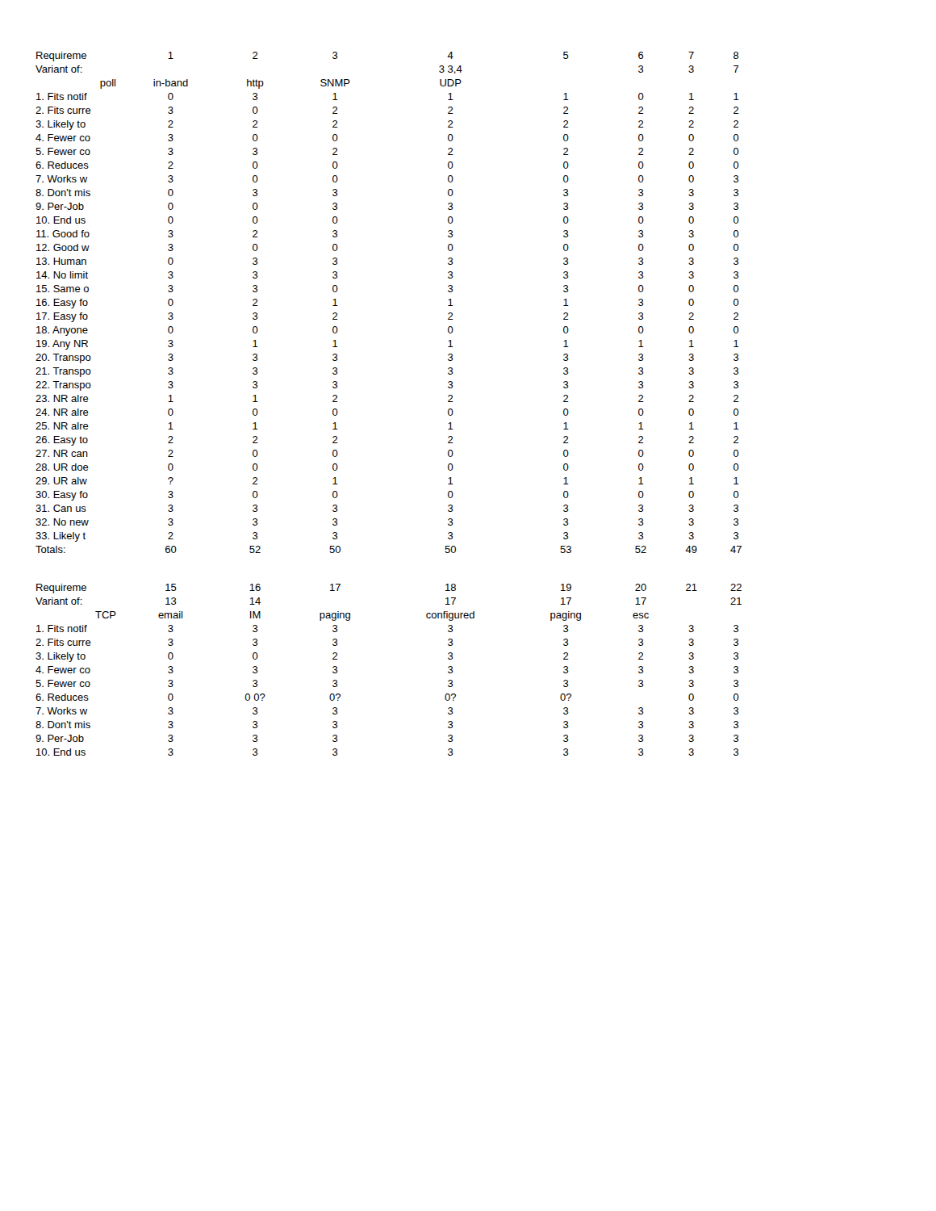| Requireme | 1 | 2 | 3 | 4 | 5 | 6 | 7 | 8 |
| Variant of: | | | | 3 3,4 | | 3 | 3 | 7 |
| poll | in-band | http | SNMP | UDP | | | |
| 1. Fits notif | 0 | 3 | 1 | 1 | 1 | 0 | 1 | 1 |
| 2. Fits curre | 3 | 0 | 2 | 2 | 2 | 2 | 2 | 2 |
| 3. Likely to | 2 | 2 | 2 | 2 | 2 | 2 | 2 | 2 |
| 4. Fewer co | 3 | 0 | 0 | 0 | 0 | 0 | 0 | 0 |
| 5. Fewer co | 3 | 3 | 2 | 2 | 2 | 2 | 2 | 0 |
| 6. Reduces | 2 | 0 | 0 | 0 | 0 | 0 | 0 | 0 |
| 7. Works w | 3 | 0 | 0 | 0 | 0 | 0 | 0 | 3 |
| 8. Don't mis | 0 | 3 | 3 | 0 | 3 | 3 | 3 | 3 |
| 9. Per-Job | 0 | 0 | 3 | 3 | 3 | 3 | 3 | 3 |
| 10. End us | 0 | 0 | 0 | 0 | 0 | 0 | 0 | 0 |
| 11. Good fo | 3 | 2 | 3 | 3 | 3 | 3 | 3 | 0 |
| 12. Good w | 3 | 0 | 0 | 0 | 0 | 0 | 0 | 0 |
| 13. Human | 0 | 3 | 3 | 3 | 3 | 3 | 3 | 3 |
| 14. No limit | 3 | 3 | 3 | 3 | 3 | 3 | 3 | 3 |
| 15. Same o | 3 | 3 | 0 | 3 | 3 | 0 | 0 | 0 |
| 16. Easy fo | 0 | 2 | 1 | 1 | 1 | 3 | 0 | 0 |
| 17. Easy fo | 3 | 3 | 2 | 2 | 2 | 3 | 2 | 2 |
| 18. Anyone | 0 | 0 | 0 | 0 | 0 | 0 | 0 | 0 |
| 19. Any NR | 3 | 1 | 1 | 1 | 1 | 1 | 1 | 1 |
| 20. Transpo | 3 | 3 | 3 | 3 | 3 | 3 | 3 | 3 |
| 21. Transpo | 3 | 3 | 3 | 3 | 3 | 3 | 3 | 3 |
| 22. Transpo | 3 | 3 | 3 | 3 | 3 | 3 | 3 | 3 |
| 23. NR alre | 1 | 1 | 2 | 2 | 2 | 2 | 2 | 2 |
| 24. NR alre | 0 | 0 | 0 | 0 | 0 | 0 | 0 | 0 |
| 25. NR alre | 1 | 1 | 1 | 1 | 1 | 1 | 1 | 1 |
| 26. Easy to | 2 | 2 | 2 | 2 | 2 | 2 | 2 | 2 |
| 27. NR can | 2 | 0 | 0 | 0 | 0 | 0 | 0 | 0 |
| 28. UR doe | 0 | 0 | 0 | 0 | 0 | 0 | 0 | 0 |
| 29. UR alw | ? | 2 | 1 | 1 | 1 | 1 | 1 | 1 |
| 30. Easy fo | 3 | 0 | 0 | 0 | 0 | 0 | 0 | 0 |
| 31. Can us | 3 | 3 | 3 | 3 | 3 | 3 | 3 | 3 |
| 32. No new | 3 | 3 | 3 | 3 | 3 | 3 | 3 | 3 |
| 33. Likely t | 2 | 3 | 3 | 3 | 3 | 3 | 3 | 3 |
| Totals: | 60 | 52 | 50 | 50 | 53 | 52 | 49 | 47 |
| Requireme | 15 | 16 | 17 | 18 | 19 | 20 | 21 | 22 |
| Variant of: | 13 | 14 | | 17 | 17 | 17 | | 21 |
| TCP | email | IM | paging | configured | paging | esc | |
| 1. Fits notif | 3 | 3 | 3 | 3 | 3 | 3 | 3 | 3 |
| 2. Fits curre | 3 | 3 | 3 | 3 | 3 | 3 | 3 | 3 |
| 3. Likely to | 0 | 0 | 2 | 3 | 2 | 2 | 3 | 3 |
| 4. Fewer co | 3 | 3 | 3 | 3 | 3 | 3 | 3 | 3 |
| 5. Fewer co | 3 | 3 | 3 | 3 | 3 | 3 | 3 | 3 |
| 6. Reduces | 0 | 0 0? | 0? | 0? | 0? | | 0 | 0 |
| 7. Works w | 3 | 3 | 3 | 3 | 3 | 3 | 3 | 3 |
| 8. Don't mis | 3 | 3 | 3 | 3 | 3 | 3 | 3 | 3 |
| 9. Per-Job | 3 | 3 | 3 | 3 | 3 | 3 | 3 | 3 |
| 10. End us | 3 | 3 | 3 | 3 | 3 | 3 | 3 | 3 |